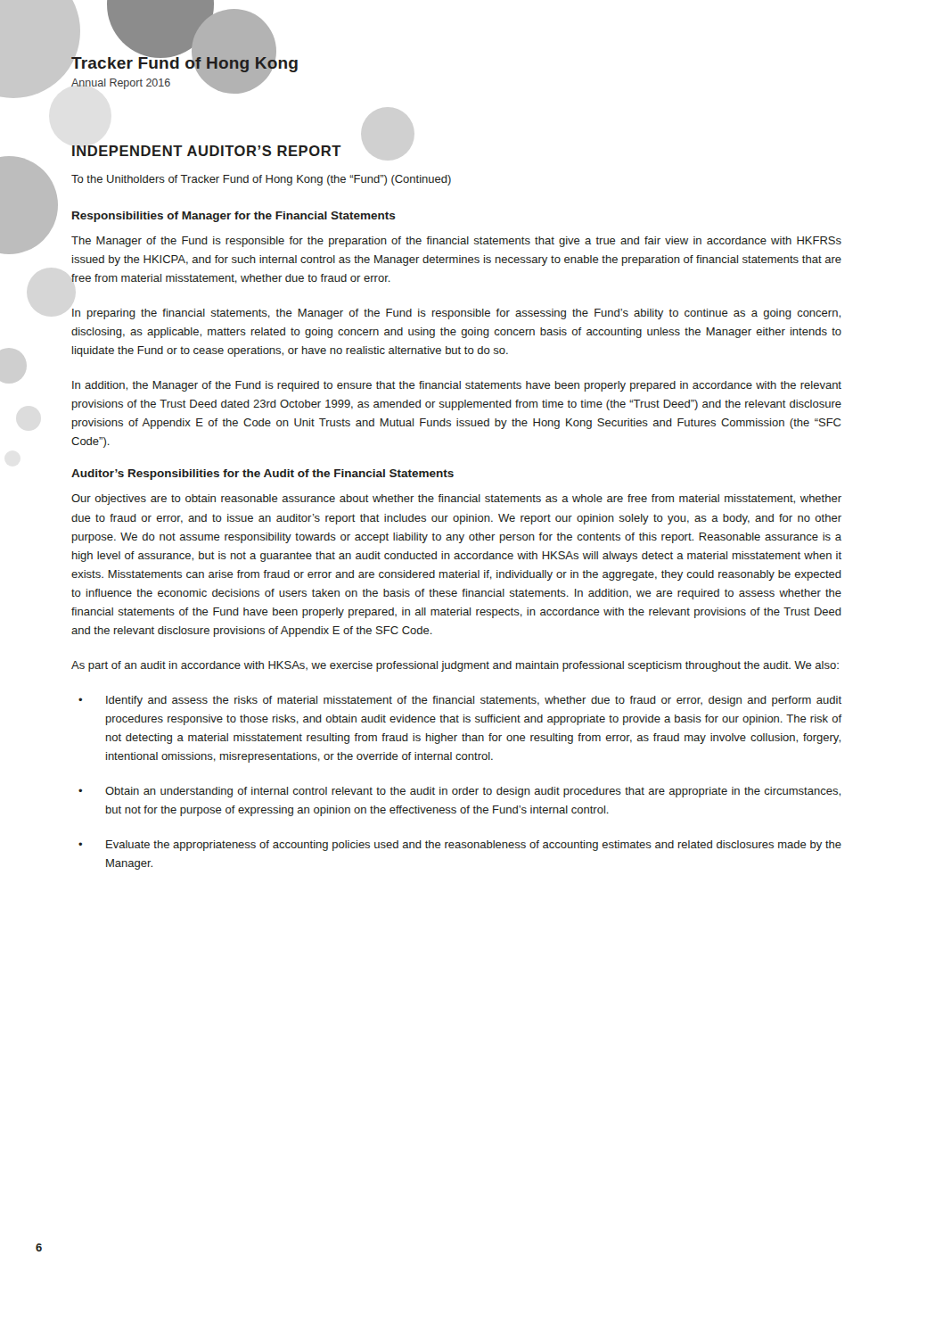Tracker Fund of Hong Kong
Annual Report 2016
INDEPENDENT AUDITOR’S REPORT
To the Unitholders of Tracker Fund of Hong Kong (the “Fund”) (Continued)
Responsibilities of Manager for the Financial Statements
The Manager of the Fund is responsible for the preparation of the financial statements that give a true and fair view in accordance with HKFRSs issued by the HKICPA, and for such internal control as the Manager determines is necessary to enable the preparation of financial statements that are free from material misstatement, whether due to fraud or error.
In preparing the financial statements, the Manager of the Fund is responsible for assessing the Fund’s ability to continue as a going concern, disclosing, as applicable, matters related to going concern and using the going concern basis of accounting unless the Manager either intends to liquidate the Fund or to cease operations, or have no realistic alternative but to do so.
In addition, the Manager of the Fund is required to ensure that the financial statements have been properly prepared in accordance with the relevant provisions of the Trust Deed dated 23rd October 1999, as amended or supplemented from time to time (the “Trust Deed”) and the relevant disclosure provisions of Appendix E of the Code on Unit Trusts and Mutual Funds issued by the Hong Kong Securities and Futures Commission (the “SFC Code”).
Auditor’s Responsibilities for the Audit of the Financial Statements
Our objectives are to obtain reasonable assurance about whether the financial statements as a whole are free from material misstatement, whether due to fraud or error, and to issue an auditor’s report that includes our opinion. We report our opinion solely to you, as a body, and for no other purpose. We do not assume responsibility towards or accept liability to any other person for the contents of this report. Reasonable assurance is a high level of assurance, but is not a guarantee that an audit conducted in accordance with HKSAs will always detect a material misstatement when it exists. Misstatements can arise from fraud or error and are considered material if, individually or in the aggregate, they could reasonably be expected to influence the economic decisions of users taken on the basis of these financial statements. In addition, we are required to assess whether the financial statements of the Fund have been properly prepared, in all material respects, in accordance with the relevant provisions of the Trust Deed and the relevant disclosure provisions of Appendix E of the SFC Code.
As part of an audit in accordance with HKSAs, we exercise professional judgment and maintain professional scepticism throughout the audit. We also:
Identify and assess the risks of material misstatement of the financial statements, whether due to fraud or error, design and perform audit procedures responsive to those risks, and obtain audit evidence that is sufficient and appropriate to provide a basis for our opinion. The risk of not detecting a material misstatement resulting from fraud is higher than for one resulting from error, as fraud may involve collusion, forgery, intentional omissions, misrepresentations, or the override of internal control.
Obtain an understanding of internal control relevant to the audit in order to design audit procedures that are appropriate in the circumstances, but not for the purpose of expressing an opinion on the effectiveness of the Fund’s internal control.
Evaluate the appropriateness of accounting policies used and the reasonableness of accounting estimates and related disclosures made by the Manager.
6